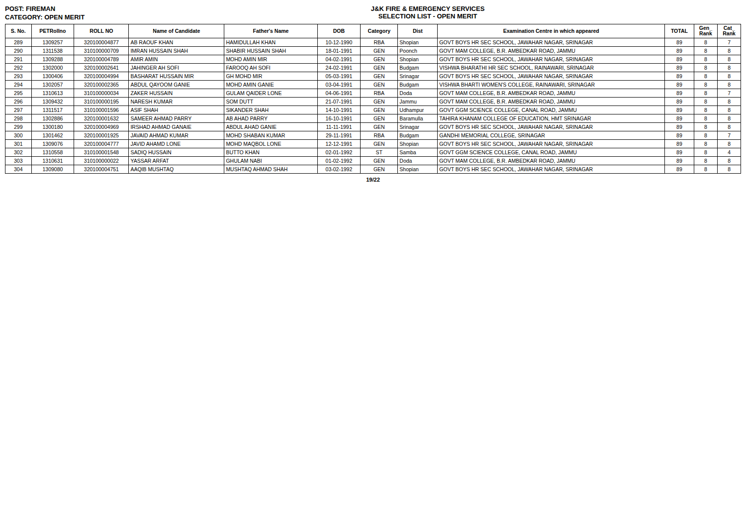POST: FIREMAN
CATEGORY: OPEN MERIT
J&K FIRE & EMERGENCY SERVICES
SELECTION LIST - OPEN MERIT
| S. No. | PETRollno | ROLL NO | Name of Candidate | Father's Name | DOB | Category | Dist | Examination Centre in which appeared | TOTAL | Gen_ Rank | Cat_ Rank |
| --- | --- | --- | --- | --- | --- | --- | --- | --- | --- | --- | --- |
| 289 | 1309257 | 320100004877 | AB RAOUF KHAN | HAMIDULLAH KHAN | 10-12-1990 | RBA | Shopian | GOVT BOYS HR SEC SCHOOL, JAWAHAR NAGAR, SRINAGAR | 89 | 8 | 7 |
| 290 | 1311538 | 310100000709 | IMRAN HUSSAIN SHAH | SHABIR HUSSAIN SHAH | 18-01-1991 | GEN | Poonch | GOVT MAM COLLEGE, B.R. AMBEDKAR ROAD, JAMMU | 89 | 8 | 8 |
| 291 | 1309288 | 320100004789 | AMIR AMIN | MOHD AMIN MIR | 04-02-1991 | GEN | Shopian | GOVT BOYS HR SEC SCHOOL, JAWAHAR NAGAR, SRINAGAR | 89 | 8 | 8 |
| 292 | 1302000 | 320100002641 | JAHINGER AH SOFI | FAROOQ AH SOFI | 24-02-1991 | GEN | Budgam | VISHWA BHARATHI HR SEC SCHOOL, RAINAWARI, SRINAGAR | 89 | 8 | 8 |
| 293 | 1300406 | 320100004994 | BASHARAT HUSSAIN MIR | GH MOHD MIR | 05-03-1991 | GEN | Srinagar | GOVT BOYS HR SEC SCHOOL, JAWAHAR NAGAR, SRINAGAR | 89 | 8 | 8 |
| 294 | 1302057 | 320100002365 | ABDUL QAYOOM GANIE | MOHD AMIN GANIE | 03-04-1991 | GEN | Budgam | VISHWA BHARTI WOMEN'S COLLEGE, RAINAWARI, SRINAGAR | 89 | 8 | 8 |
| 295 | 1310613 | 310100000034 | ZAKER HUSSAIN | GULAM QAIDER LONE | 04-06-1991 | RBA | Doda | GOVT MAM COLLEGE, B.R. AMBEDKAR ROAD, JAMMU | 89 | 8 | 7 |
| 296 | 1309432 | 310100000195 | NARESH KUMAR | SOM DUTT | 21-07-1991 | GEN | Jammu | GOVT MAM COLLEGE, B.R. AMBEDKAR ROAD, JAMMU | 89 | 8 | 8 |
| 297 | 1311517 | 310100001596 | ASIF SHAH | SIKANDER SHAH | 14-10-1991 | GEN | Udhampur | GOVT GGM SCIENCE COLLEGE, CANAL ROAD, JAMMU | 89 | 8 | 8 |
| 298 | 1302886 | 320100001632 | SAMEER AHMAD PARRY | AB AHAD PARRY | 16-10-1991 | GEN | Baramulla | TAHIRA KHANAM COLLEGE OF EDUCATION, HMT SRINAGAR | 89 | 8 | 8 |
| 299 | 1300180 | 320100004969 | IRSHAD AHMAD GANAIE | ABDUL AHAD GANIE | 11-11-1991 | GEN | Srinagar | GOVT BOYS HR SEC SCHOOL, JAWAHAR NAGAR, SRINAGAR | 89 | 8 | 8 |
| 300 | 1301462 | 320100001925 | JAVAID AHMAD KUMAR | MOHD SHABAN KUMAR | 29-11-1991 | RBA | Budgam | GANDHI MEMORIAL COLLEGE, SRINAGAR | 89 | 8 | 7 |
| 301 | 1309076 | 320100004777 | JAVID AHAMD LONE | MOHD MAQBOL LONE | 12-12-1991 | GEN | Shopian | GOVT BOYS HR SEC SCHOOL, JAWAHAR NAGAR, SRINAGAR | 89 | 8 | 8 |
| 302 | 1310558 | 310100001548 | SADIQ HUSSAIN | BUTTO KHAN | 02-01-1992 | ST | Samba | GOVT GGM SCIENCE COLLEGE, CANAL ROAD, JAMMU | 89 | 8 | 4 |
| 303 | 1310631 | 310100000022 | YASSAR ARFAT | GHULAM NABI | 01-02-1992 | GEN | Doda | GOVT MAM COLLEGE, B.R. AMBEDKAR ROAD, JAMMU | 89 | 8 | 8 |
| 304 | 1309080 | 320100004751 | AAQIB MUSHTAQ | MUSHTAQ AHMAD SHAH | 03-02-1992 | GEN | Shopian | GOVT BOYS HR SEC SCHOOL, JAWAHAR NAGAR, SRINAGAR | 89 | 8 | 8 |
19/22